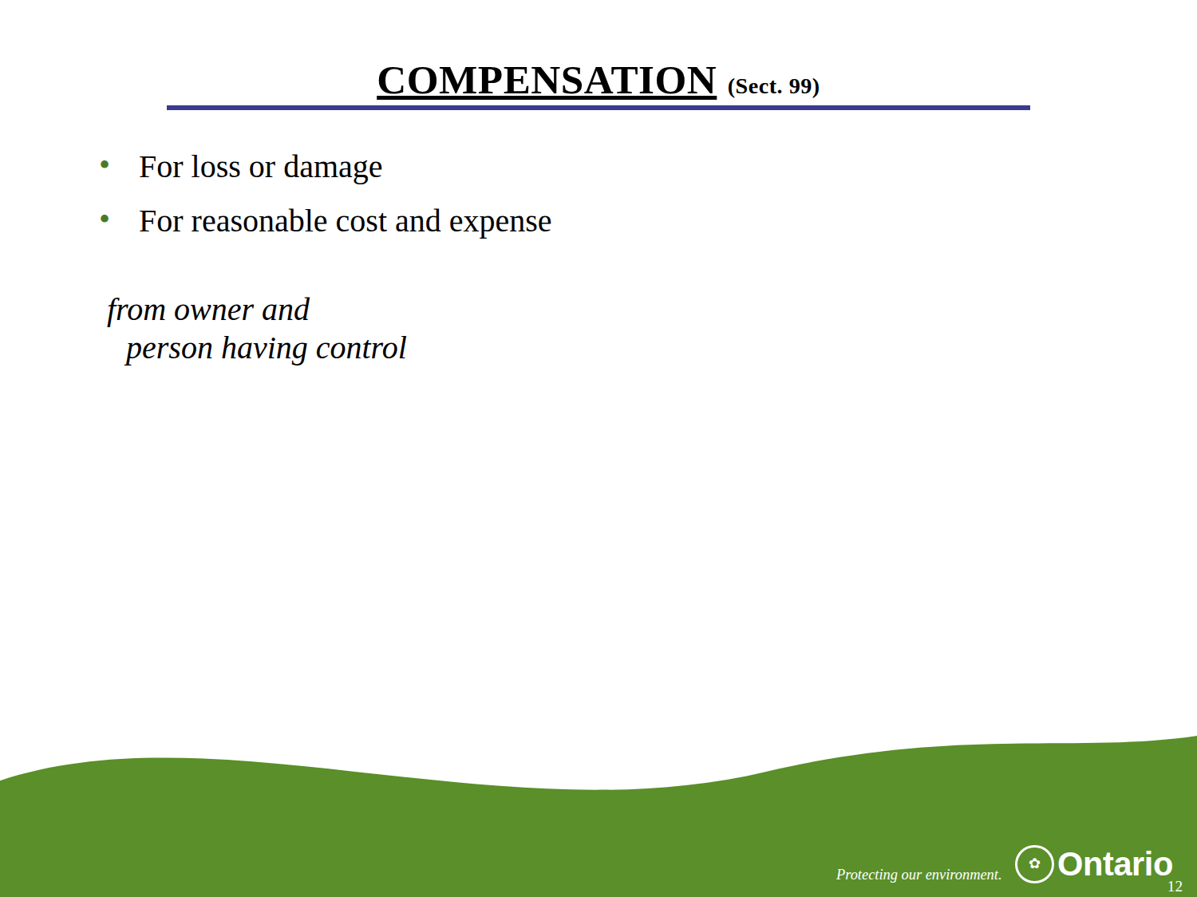COMPENSATION (Sect. 99)
For loss or damage
For reasonable cost and expense
from owner and person having control
Protecting our environment.
✿ Ontario
12